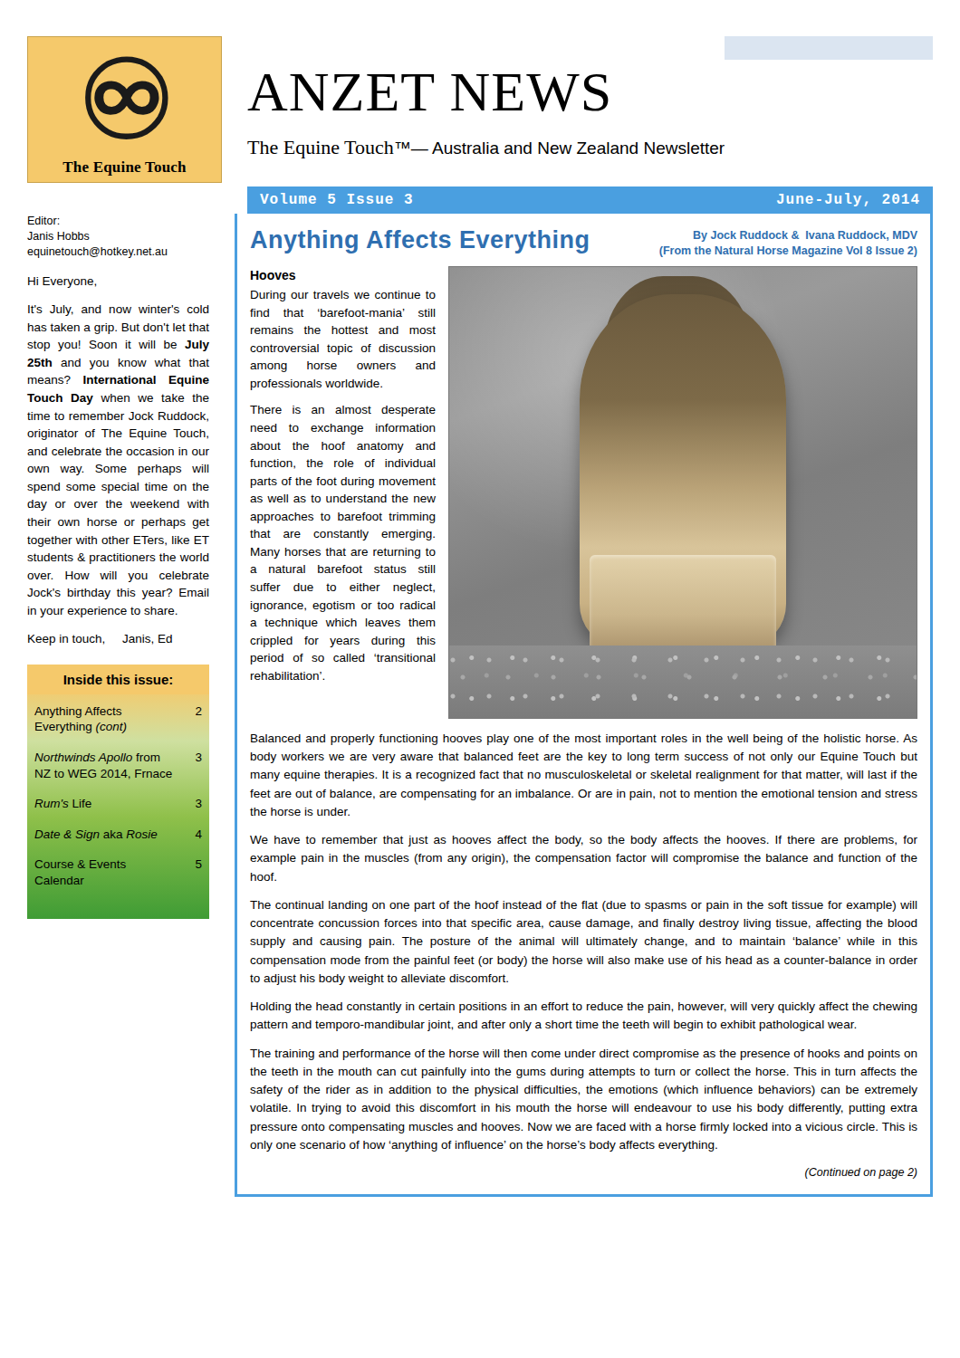♾
The Equine Touch
ANZET NEWS
The Equine Touch™— Australia and New Zealand Newsletter
Volume 5 Issue 3 June-July, 2014
Editor:
Janis Hobbs
equinetouch@hotkey.net.au
Hi Everyone,
It's July, and now winter's cold has taken a grip. But don't let that stop you! Soon it will be July 25th and you know what that means? International Equine Touch Day when we take the time to remember Jock Ruddock, originator of The Equine Touch, and celebrate the occasion in our own way. Some perhaps will spend some special time on the day or over the weekend with their own horse or perhaps get together with other ETers, like ET students & practitioners the world over. How will you celebrate Jock's birthday this year? Email in your experience to share.
Keep in touch, Janis, Ed
Inside this issue:
Anything Affects Everything (cont) 2
Northwinds Apollo from NZ to WEG 2014, Frnace 3
Rum's Life 3
Date & Sign aka Rosie 4
Course & Events Calendar 5
Anything Affects Everything
By Jock Ruddock & Ivana Ruddock, MDV
(From the Natural Horse Magazine Vol 8 Issue 2)
Hooves
During our travels we continue to find that ‘barefoot-mania’ still remains the hottest and most controversial topic of discussion among horse owners and professionals worldwide.
There is an almost desperate need to exchange information about the hoof anatomy and function, the role of individual parts of the foot during movement as well as to understand the new approaches to barefoot trimming that are constantly emerging. Many horses that are returning to a natural barefoot status still suffer due to either neglect, ignorance, egotism or too radical a technique which leaves them crippled for years during this period of so called ‘transitional rehabilitation’.
Balanced and properly functioning hooves play one of the most important roles in the well being of the holistic horse. As body workers we are very aware that balanced feet are the key to long term success of not only our Equine Touch but many equine therapies. It is a recognized fact that no musculoskeletal or skeletal realignment for that matter, will last if the feet are out of balance, are compensating for an imbalance. Or are in pain, not to mention the emotional tension and stress the horse is under.
We have to remember that just as hooves affect the body, so the body affects the hooves. If there are problems, for example pain in the muscles (from any origin), the compensation factor will compromise the balance and function of the hoof.
The continual landing on one part of the hoof instead of the flat (due to spasms or pain in the soft tissue for example) will concentrate concussion forces into that specific area, cause damage, and finally destroy living tissue, affecting the blood supply and causing pain. The posture of the animal will ultimately change, and to maintain ‘balance’ while in this compensation mode from the painful feet (or body) the horse will also make use of his head as a counter-balance in order to adjust his body weight to alleviate discomfort.
Holding the head constantly in certain positions in an effort to reduce the pain, however, will very quickly affect the chewing pattern and temporo-mandibular joint, and after only a short time the teeth will begin to exhibit pathological wear.
The training and performance of the horse will then come under direct compromise as the presence of hooks and points on the teeth in the mouth can cut painfully into the gums during attempts to turn or collect the horse. This in turn affects the safety of the rider as in addition to the physical difficulties, the emotions (which influence behaviors) can be extremely volatile. In trying to avoid this discomfort in his mouth the horse will endeavour to use his body differently, putting extra pressure onto compensating muscles and hooves. Now we are faced with a horse firmly locked into a vicious circle. This is only one scenario of how ‘anything of influence’ on the horse’s body affects everything.
(Continued on page 2)